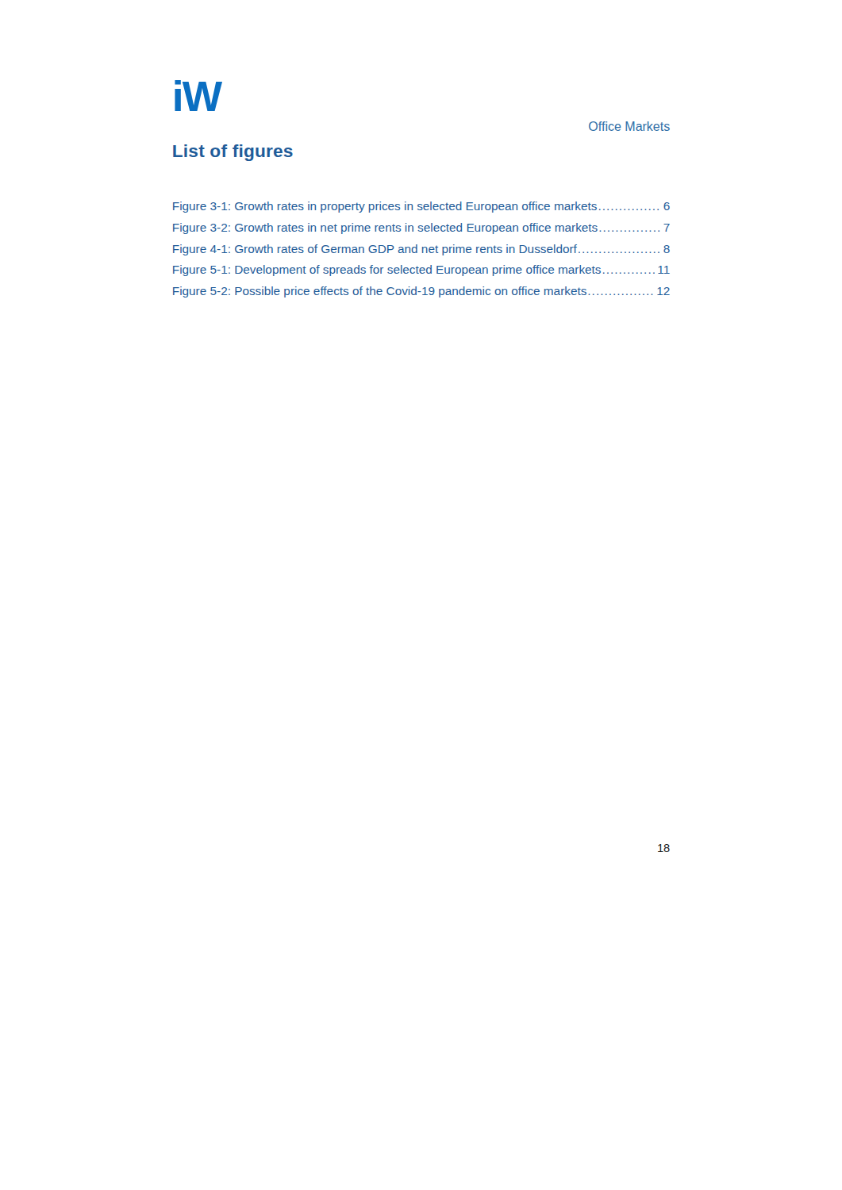iW
Office Markets
List of figures
Figure 3-1: Growth rates in property prices in selected European office markets .................................................................................................................. 6
Figure 3-2: Growth rates in net prime rents in selected European office markets .................................................................................................................. 7
Figure 4-1: Growth rates of German GDP and net prime rents in Dusseldorf .................................................................................................................. 8
Figure 5-1: Development of spreads for selected European prime office markets .................................................................................................................. 11
Figure 5-2: Possible price effects of the Covid-19 pandemic on office markets .................................................................................................................. 12
18